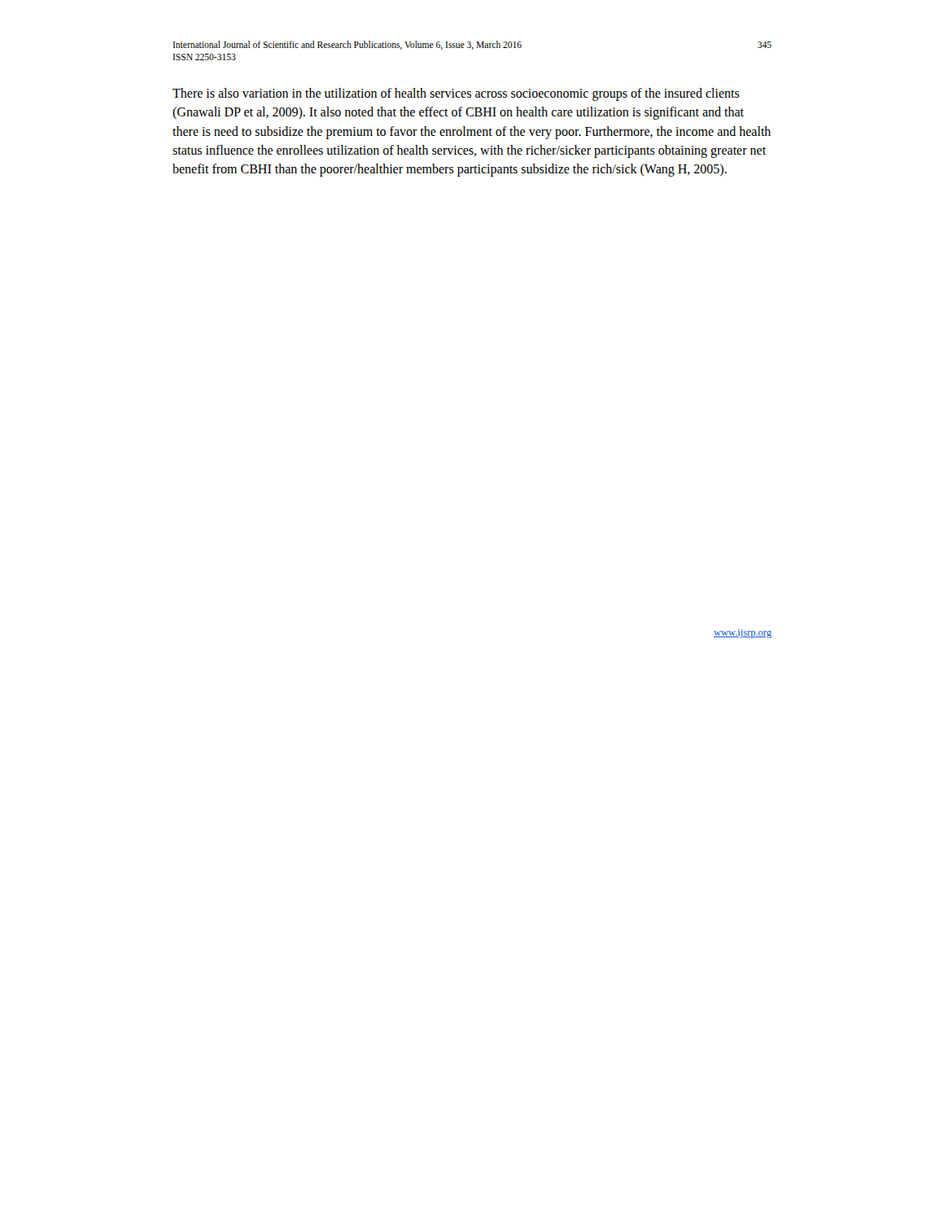345 International Journal of Scientific and Research Publications, Volume 6, Issue 3, March 2016 ISSN 2250-3153
There is also variation in the utilization of health services across socioeconomic groups of the insured clients (Gnawali DP et al, 2009). It also noted that the effect of CBHI on health care utilization is significant and that there is need to subsidize the premium to favor the enrolment of the very poor. Furthermore, the income and health status influence the enrollees utilization of health services, with the richer/sicker participants obtaining greater net benefit from CBHI than the poorer/healthier members participants subsidize the rich/sick (Wang H, 2005).
www.ijsrp.org